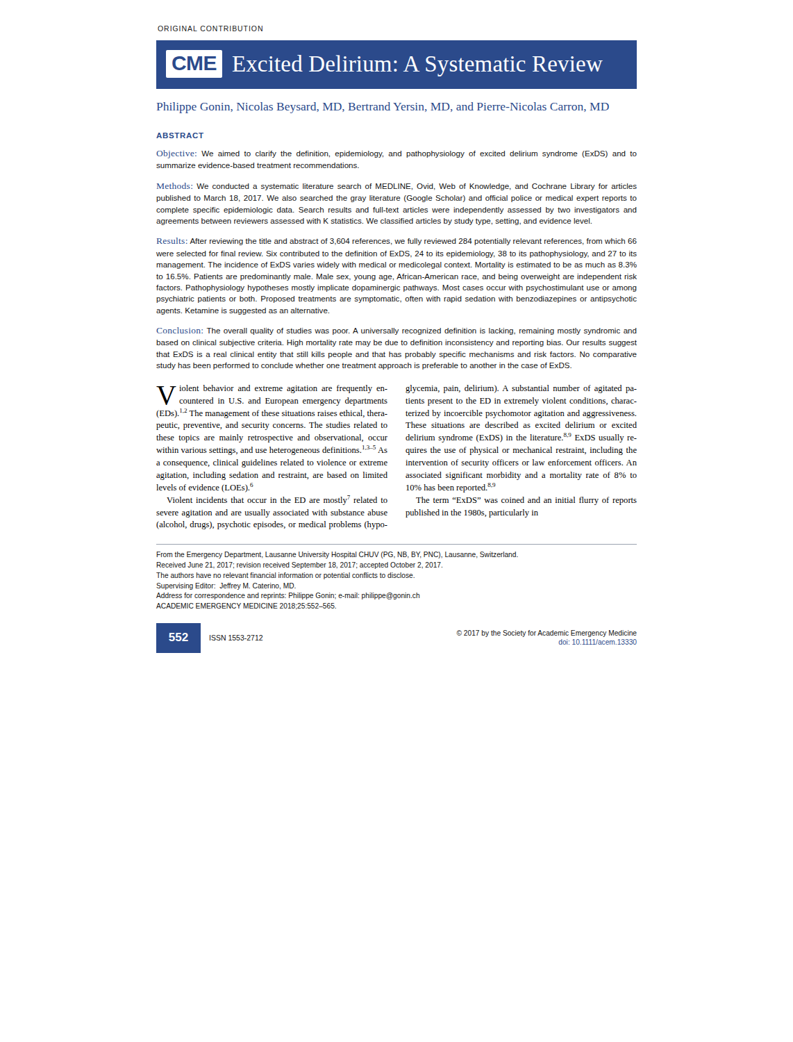ORIGINAL CONTRIBUTION
CME
Excited Delirium: A Systematic Review
Philippe Gonin, Nicolas Beysard, MD, Bertrand Yersin, MD, and Pierre-Nicolas Carron, MD
ABSTRACT
Objective: We aimed to clarify the definition, epidemiology, and pathophysiology of excited delirium syndrome (ExDS) and to summarize evidence-based treatment recommendations.
Methods: We conducted a systematic literature search of MEDLINE, Ovid, Web of Knowledge, and Cochrane Library for articles published to March 18, 2017. We also searched the gray literature (Google Scholar) and official police or medical expert reports to complete specific epidemiologic data. Search results and full-text articles were independently assessed by two investigators and agreements between reviewers assessed with K statistics. We classified articles by study type, setting, and evidence level.
Results: After reviewing the title and abstract of 3,604 references, we fully reviewed 284 potentially relevant references, from which 66 were selected for final review. Six contributed to the definition of ExDS, 24 to its epidemiology, 38 to its pathophysiology, and 27 to its management. The incidence of ExDS varies widely with medical or medicolegal context. Mortality is estimated to be as much as 8.3% to 16.5%. Patients are predominantly male. Male sex, young age, African-American race, and being overweight are independent risk factors. Pathophysiology hypotheses mostly implicate dopaminergic pathways. Most cases occur with psychostimulant use or among psychiatric patients or both. Proposed treatments are symptomatic, often with rapid sedation with benzodiazepines or antipsychotic agents. Ketamine is suggested as an alternative.
Conclusion: The overall quality of studies was poor. A universally recognized definition is lacking, remaining mostly syndromic and based on clinical subjective criteria. High mortality rate may be due to definition inconsistency and reporting bias. Our results suggest that ExDS is a real clinical entity that still kills people and that has probably specific mechanisms and risk factors. No comparative study has been performed to conclude whether one treatment approach is preferable to another in the case of ExDS.
Violent behavior and extreme agitation are frequently encountered in U.S. and European emergency departments (EDs).1,2 The management of these situations raises ethical, therapeutic, preventive, and security concerns. The studies related to these topics are mainly retrospective and observational, occur within various settings, and use heterogeneous definitions.1,3–5 As a consequence, clinical guidelines related to violence or extreme agitation, including sedation and restraint, are based on limited levels of evidence (LOEs).6
Violent incidents that occur in the ED are mostly7 related to severe agitation and are usually associated with substance abuse (alcohol, drugs), psychotic episodes, or medical problems (hypoglycemia, pain, delirium). A substantial number of agitated patients present to the ED in extremely violent conditions, characterized by incoercible psychomotor agitation and aggressiveness. These situations are described as excited delirium or excited delirium syndrome (ExDS) in the literature.8,9 ExDS usually requires the use of physical or mechanical restraint, including the intervention of security officers or law enforcement officers. An associated significant morbidity and a mortality rate of 8% to 10% has been reported.8,9
The term “ExDS” was coined and an initial flurry of reports published in the 1980s, particularly in
From the Emergency Department, Lausanne University Hospital CHUV (PG, NB, BY, PNC), Lausanne, Switzerland.
Received June 21, 2017; revision received September 18, 2017; accepted October 2, 2017.
The authors have no relevant financial information or potential conflicts to disclose.
Supervising Editor: Jeffrey M. Caterino, MD.
Address for correspondence and reprints: Philippe Gonin; e-mail: philippe@gonin.ch
ACADEMIC EMERGENCY MEDICINE 2018;25:552–565.
552
ISSN 1553-2712
© 2017 by the Society for Academic Emergency Medicine
doi: 10.1111/acem.13330